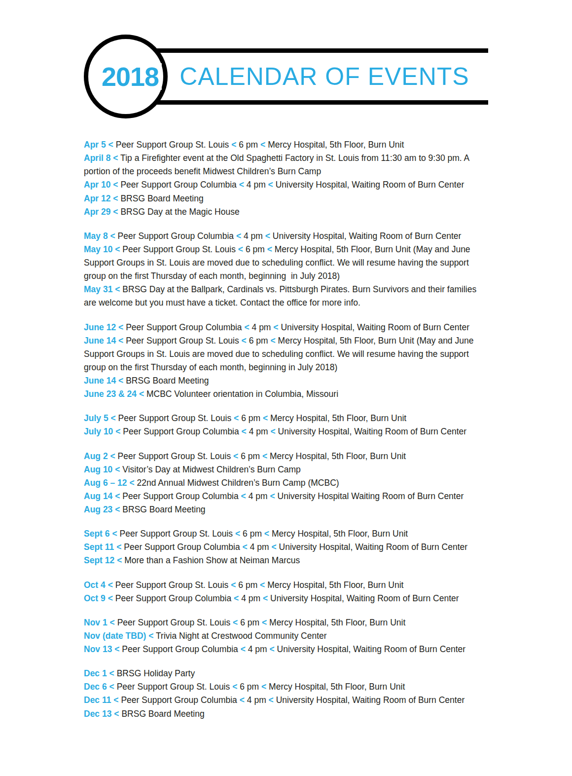2018 CALENDAR OF EVENTS
Apr 5 < Peer Support Group St. Louis < 6 pm < Mercy Hospital, 5th Floor, Burn Unit
April 8 < Tip a Firefighter event at the Old Spaghetti Factory in St. Louis from 11:30 am to 9:30 pm. A portion of the proceeds benefit Midwest Children’s Burn Camp
Apr 10 < Peer Support Group Columbia < 4 pm < University Hospital, Waiting Room of Burn Center
Apr 12 < BRSG Board Meeting
Apr 29 < BRSG Day at the Magic House
May 8 < Peer Support Group Columbia < 4 pm < University Hospital, Waiting Room of Burn Center
May 10 < Peer Support Group St. Louis < 6 pm < Mercy Hospital, 5th Floor, Burn Unit (May and June Support Groups in St. Louis are moved due to scheduling conflict. We will resume having the support group on the first Thursday of each month, beginning in July 2018)
May 31 < BRSG Day at the Ballpark, Cardinals vs. Pittsburgh Pirates. Burn Survivors and their families are welcome but you must have a ticket. Contact the office for more info.
June 12 < Peer Support Group Columbia < 4 pm < University Hospital, Waiting Room of Burn Center
June 14 < Peer Support Group St. Louis < 6 pm < Mercy Hospital, 5th Floor, Burn Unit (May and June Support Groups in St. Louis are moved due to scheduling conflict. We will resume having the support group on the first Thursday of each month, beginning in July 2018)
June 14 < BRSG Board Meeting
June 23 & 24 < MCBC Volunteer orientation in Columbia, Missouri
July 5 < Peer Support Group St. Louis < 6 pm < Mercy Hospital, 5th Floor, Burn Unit
July 10 < Peer Support Group Columbia < 4 pm < University Hospital, Waiting Room of Burn Center
Aug 2 < Peer Support Group St. Louis < 6 pm < Mercy Hospital, 5th Floor, Burn Unit
Aug 10 < Visitor’s Day at Midwest Children’s Burn Camp
Aug 6 – 12 < 22nd Annual Midwest Children’s Burn Camp (MCBC)
Aug 14 < Peer Support Group Columbia < 4 pm < University Hospital Waiting Room of Burn Center
Aug 23 < BRSG Board Meeting
Sept 6 < Peer Support Group St. Louis < 6 pm < Mercy Hospital, 5th Floor, Burn Unit
Sept 11 < Peer Support Group Columbia < 4 pm < University Hospital, Waiting Room of Burn Center
Sept 12 < More than a Fashion Show at Neiman Marcus
Oct 4 < Peer Support Group St. Louis < 6 pm < Mercy Hospital, 5th Floor, Burn Unit
Oct 9 < Peer Support Group Columbia < 4 pm < University Hospital, Waiting Room of Burn Center
Nov 1 < Peer Support Group St. Louis < 6 pm < Mercy Hospital, 5th Floor, Burn Unit
Nov (date TBD) < Trivia Night at Crestwood Community Center
Nov 13 < Peer Support Group Columbia < 4 pm < University Hospital, Waiting Room of Burn Center
Dec 1 < BRSG Holiday Party
Dec 6 < Peer Support Group St. Louis < 6 pm < Mercy Hospital, 5th Floor, Burn Unit
Dec 11 < Peer Support Group Columbia < 4 pm < University Hospital, Waiting Room of Burn Center
Dec 13 < BRSG Board Meeting